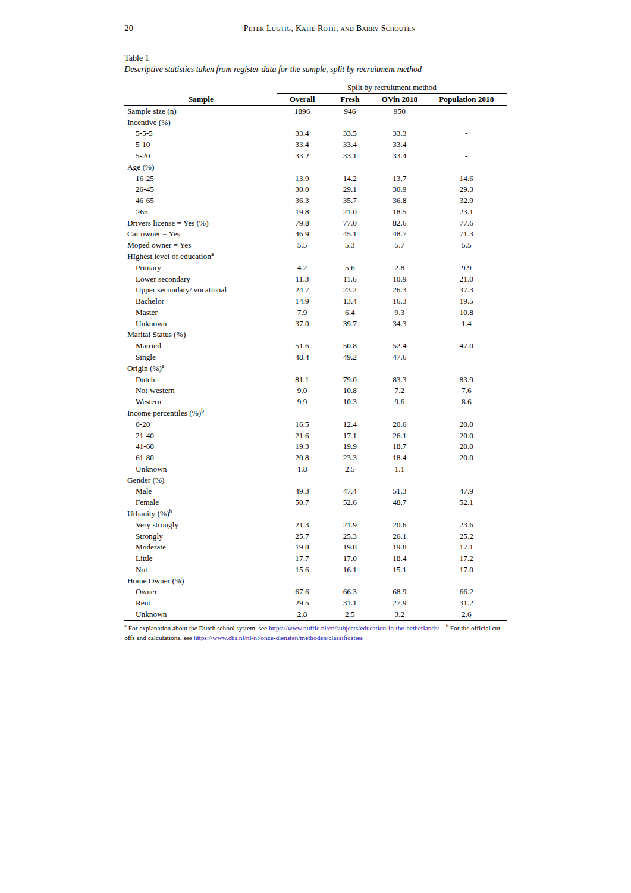20 Peter Lugtig, Katie Roth, and Barry Schouten
Table 1
Descriptive statistics taken from register data for the sample, split by recruitment method
| | Split by recruitment method |
| --- | --- |
| Sample | Overall | Fresh | OVin 2018 | Population 2018 |
| Sample size (n) | 1896 | 946 | 950 | |
| Incentive (%) | | | | |
| 5-5-5 | 33.4 | 33.5 | 33.3 | - |
| 5-10 | 33.4 | 33.4 | 33.4 | - |
| 5-20 | 33.2 | 33.1 | 33.4 | - |
| Age (%) | | | | |
| 16-25 | 13.9 | 14.2 | 13.7 | 14.6 |
| 26-45 | 30.0 | 29.1 | 30.9 | 29.3 |
| 46-65 | 36.3 | 35.7 | 36.8 | 32.9 |
| >65 | 19.8 | 21.0 | 18.5 | 23.1 |
| Drivers license = Yes (%) | 79.8 | 77.0 | 82.6 | 77.6 |
| Car owner = Yes | 46.9 | 45.1 | 48.7 | 71.3 |
| Moped owner = Yes | 5.5 | 5.3 | 5.7 | 5.5 |
| HIghest level of education a | | | | |
| Primary | 4.2 | 5.6 | 2.8 | 9.9 |
| Lower secondary | 11.3 | 11.6 | 10.9 | 21.0 |
| Upper secondary/ vocational | 24.7 | 23.2 | 26.3 | 37.3 |
| Bachelor | 14.9 | 13.4 | 16.3 | 19.5 |
| Master | 7.9 | 6.4 | 9.3 | 10.8 |
| Unknown | 37.0 | 39.7 | 34.3 | 1.4 |
| Marital Status (%) | | | | |
| Married | 51.6 | 50.8 | 52.4 | 47.0 |
| Single | 48.4 | 49.2 | 47.6 | |
| Origin (%) a | | | | |
| Dutch | 81.1 | 79.0 | 83.3 | 83.9 |
| Not-western | 9.0 | 10.8 | 7.2 | 7.6 |
| Western | 9.9 | 10.3 | 9.6 | 8.6 |
| Income percentiles (%) b | | | | |
| 0-20 | 16.5 | 12.4 | 20.6 | 20.0 |
| 21-40 | 21.6 | 17.1 | 26.1 | 20.0 |
| 41-60 | 19.3 | 19.9 | 18.7 | 20.0 |
| 61-80 | 20.8 | 23.3 | 18.4 | 20.0 |
| Unknown | 1.8 | 2.5 | 1.1 | |
| Gender (%) | | | | |
| Male | 49.3 | 47.4 | 51.3 | 47.9 |
| Female | 50.7 | 52.6 | 48.7 | 52.1 |
| Urbanity (%) b | | | | |
| Very strongly | 21.3 | 21.9 | 20.6 | 23.6 |
| Strongly | 25.7 | 25.3 | 26.1 | 25.2 |
| Moderate | 19.8 | 19.8 | 19.8 | 17.1 |
| Little | 17.7 | 17.0 | 18.4 | 17.2 |
| Not | 15.6 | 16.1 | 15.1 | 17.0 |
| Home Owner (%) | | | | |
| Owner | 67.6 | 66.3 | 68.9 | 66.2 |
| Rent | 29.5 | 31.1 | 27.9 | 31.2 |
| Unknown | 2.8 | 2.5 | 3.2 | 2.6 |
a For explanation about the Dutch school system. see https://www.nuffic.nl/en/subjects/education-in-the-netherlands/ b For the official cut-offs and calculations. see https://www.cbs.nl/nl-nl/onze-diensten/methoden/classificaties